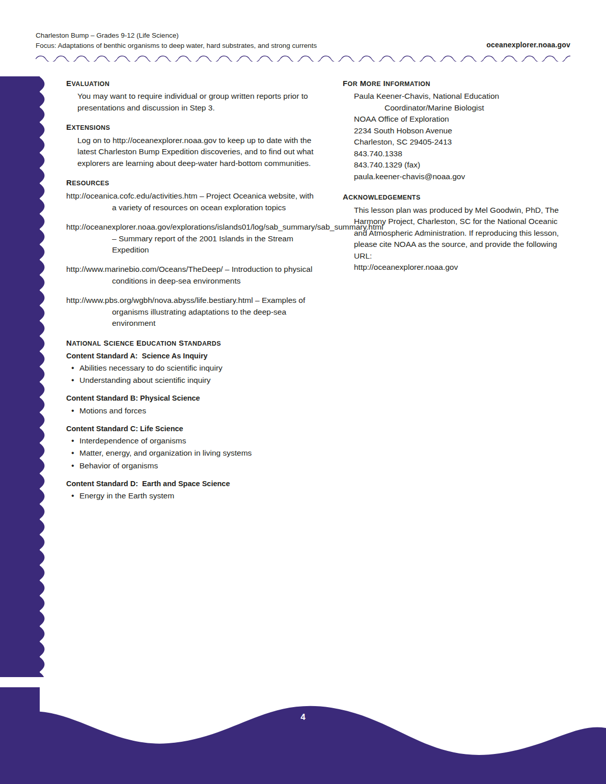Charleston Bump – Grades 9-12 (Life Science)
Focus: Adaptations of benthic organisms to deep water, hard substrates, and strong currents
oceanexplorer.noaa.gov
EVALUATION
You may want to require individual or group written reports prior to presentations and discussion in Step 3.
EXTENSIONS
Log on to http://oceanexplorer.noaa.gov to keep up to date with the latest Charleston Bump Expedition discoveries, and to find out what explorers are learning about deep-water hard-bottom communities.
RESOURCES
http://oceanica.cofc.edu/activities.htm – Project Oceanica website, with a variety of resources on ocean exploration topics
http://oceanexplorer.noaa.gov/explorations/islands01/log/sab_summary/sab_summary.html – Summary report of the 2001 Islands in the Stream Expedition
http://www.marinebio.com/Oceans/TheDeep/ – Introduction to physical conditions in deep-sea environments
http://www.pbs.org/wgbh/nova.abyss/life.bestiary.html – Examples of organisms illustrating adaptations to the deep-sea environment
NATIONAL SCIENCE EDUCATION STANDARDS
Content Standard A: Science As Inquiry
Abilities necessary to do scientific inquiry
Understanding about scientific inquiry
Content Standard B: Physical Science
Motions and forces
Content Standard C: Life Science
Interdependence of organisms
Matter, energy, and organization in living systems
Behavior of organisms
Content Standard D: Earth and Space Science
Energy in the Earth system
FOR MORE INFORMATION
Paula Keener-Chavis, National Education
Coordinator/Marine Biologist
NOAA Office of Exploration
2234 South Hobson Avenue
Charleston, SC 29405-2413
843.740.1338
843.740.1329 (fax)
paula.keener-chavis@noaa.gov
ACKNOWLEDGEMENTS
This lesson plan was produced by Mel Goodwin, PhD, The Harmony Project, Charleston, SC for the National Oceanic and Atmospheric Administration. If reproducing this lesson, please cite NOAA as the source, and provide the following URL:
http://oceanexplorer.noaa.gov
4